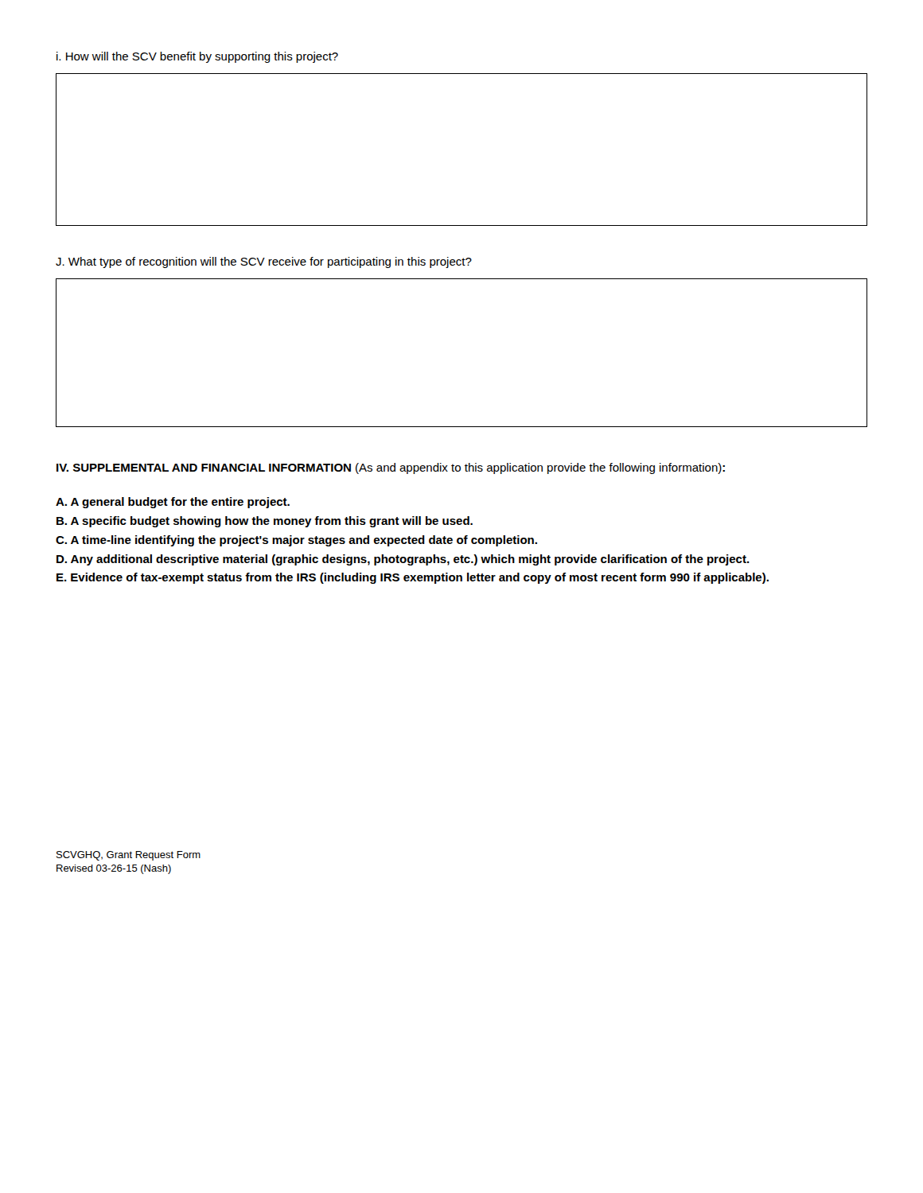i. How will the SCV benefit by supporting this project?
J. What type of recognition will the SCV receive for participating in this project?
IV. SUPPLEMENTAL AND FINANCIAL INFORMATION (As and appendix to this application provide the following information):
A. A general budget for the entire project.
B. A specific budget showing how the money from this grant will be used.
C. A time-line identifying the project's major stages and expected date of completion.
D. Any additional descriptive material (graphic designs, photographs, etc.) which might provide clarification of the project.
E. Evidence of tax-exempt status from the IRS (including IRS exemption letter and copy of most recent form 990 if applicable).
SCVGHQ, Grant Request Form
Revised 03-26-15 (Nash)